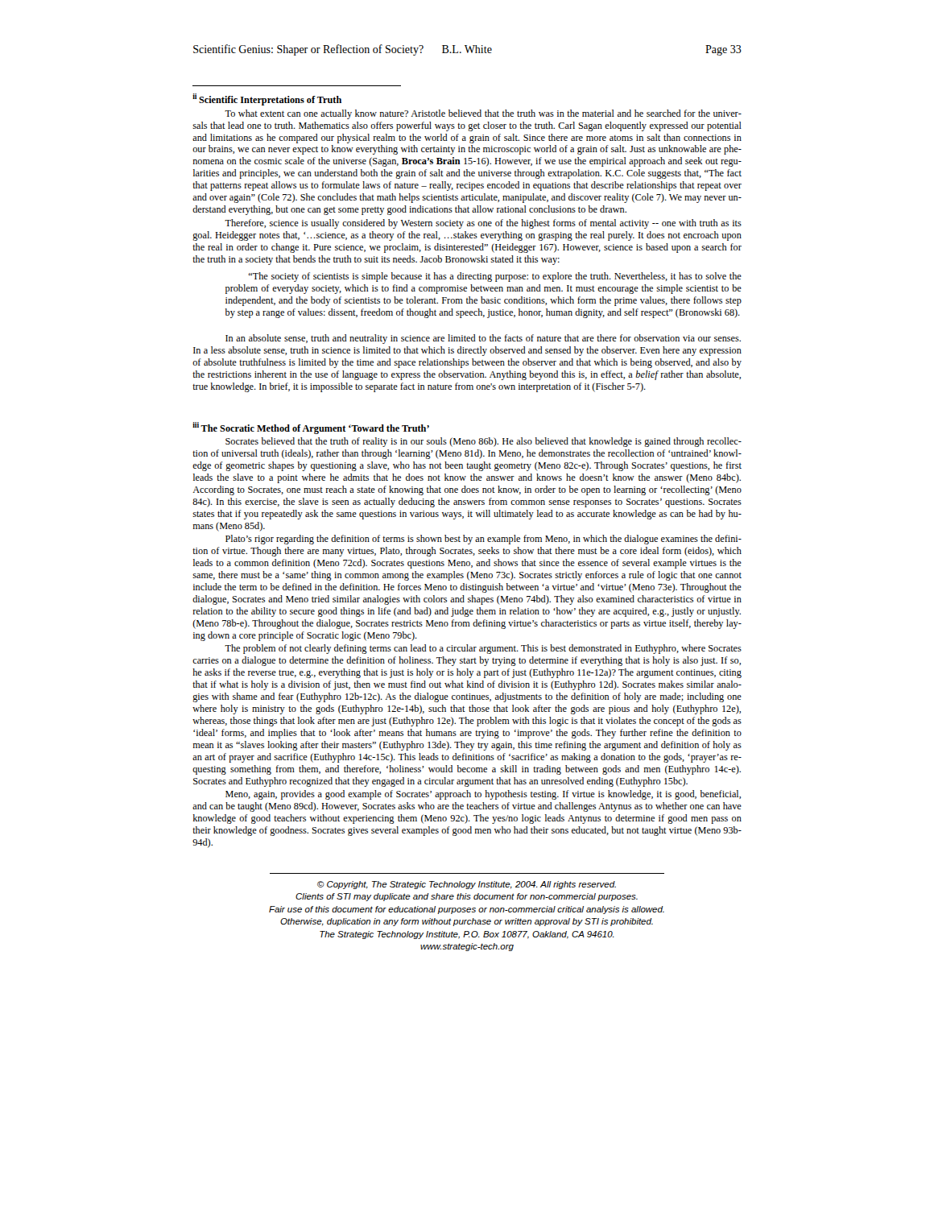Scientific Genius: Shaper or Reflection of Society?B.L. White
Page 33
ii Scientific Interpretations of Truth
To what extent can one actually know nature? Aristotle believed that the truth was in the material and he searched for the universals that lead one to truth. Mathematics also offers powerful ways to get closer to the truth. Carl Sagan eloquently expressed our potential and limitations as he compared our physical realm to the world of a grain of salt. Since there are more atoms in salt than connections in our brains, we can never expect to know everything with certainty in the microscopic world of a grain of salt. Just as unknowable are phenomena on the cosmic scale of the universe (Sagan, Broca’s Brain 15-16). However, if we use the empirical approach and seek out regularities and principles, we can understand both the grain of salt and the universe through extrapolation. K.C. Cole suggests that, “The fact that patterns repeat allows us to formulate laws of nature – really, recipes encoded in equations that describe relationships that repeat over and over again” (Cole 72). She concludes that math helps scientists articulate, manipulate, and discover reality (Cole 7). We may never understand everything, but one can get some pretty good indications that allow rational conclusions to be drawn.
Therefore, science is usually considered by Western society as one of the highest forms of mental activity -- one with truth as its goal. Heidegger notes that, ‘…science, as a theory of the real, …stakes everything on grasping the real purely. It does not encroach upon the real in order to change it. Pure science, we proclaim, is disinterested” (Heidegger 167). However, science is based upon a search for the truth in a society that bends the truth to suit its needs. Jacob Bronowski stated it this way:
“The society of scientists is simple because it has a directing purpose: to explore the truth. Nevertheless, it has to solve the problem of everyday society, which is to find a compromise between man and men. It must encourage the simple scientist to be independent, and the body of scientists to be tolerant. From the basic conditions, which form the prime values, there follows step by step a range of values: dissent, freedom of thought and speech, justice, honor, human dignity, and self respect” (Bronowski 68).
In an absolute sense, truth and neutrality in science are limited to the facts of nature that are there for observation via our senses. In a less absolute sense, truth in science is limited to that which is directly observed and sensed by the observer. Even here any expression of absolute truthfulness is limited by the time and space relationships between the observer and that which is being observed, and also by the restrictions inherent in the use of language to express the observation. Anything beyond this is, in effect, a belief rather than absolute, true knowledge. In brief, it is impossible to separate fact in nature from one's own interpretation of it (Fischer 5-7).
iii The Socratic Method of Argument ‘Toward the Truth’
Socrates believed that the truth of reality is in our souls (Meno 86b). He also believed that knowledge is gained through recollection of universal truth (ideals), rather than through ‘learning’ (Meno 81d). In Meno, he demonstrates the recollection of ‘untrained’ knowledge of geometric shapes by questioning a slave, who has not been taught geometry (Meno 82c-e). Through Socrates’ questions, he first leads the slave to a point where he admits that he does not know the answer and knows he doesn’t know the answer (Meno 84bc). According to Socrates, one must reach a state of knowing that one does not know, in order to be open to learning or ‘recollecting’ (Meno 84c). In this exercise, the slave is seen as actually deducing the answers from common sense responses to Socrates’ questions. Socrates states that if you repeatedly ask the same questions in various ways, it will ultimately lead to as accurate knowledge as can be had by humans (Meno 85d).
Plato’s rigor regarding the definition of terms is shown best by an example from Meno, in which the dialogue examines the definition of virtue. Though there are many virtues, Plato, through Socrates, seeks to show that there must be a core ideal form (eidos), which leads to a common definition (Meno 72cd). Socrates questions Meno, and shows that since the essence of several example virtues is the same, there must be a ‘same’ thing in common among the examples (Meno 73c). Socrates strictly enforces a rule of logic that one cannot include the term to be defined in the definition. He forces Meno to distinguish between ‘a virtue’ and ‘virtue’ (Meno 73e). Throughout the dialogue, Socrates and Meno tried similar analogies with colors and shapes (Meno 74bd). They also examined characteristics of virtue in relation to the ability to secure good things in life (and bad) and judge them in relation to ‘how’ they are acquired, e.g., justly or unjustly. (Meno 78b-e). Throughout the dialogue, Socrates restricts Meno from defining virtue’s characteristics or parts as virtue itself, thereby laying down a core principle of Socratic logic (Meno 79bc).
The problem of not clearly defining terms can lead to a circular argument. This is best demonstrated in Euthyphro, where Socrates carries on a dialogue to determine the definition of holiness. They start by trying to determine if everything that is holy is also just. If so, he asks if the reverse true, e.g., everything that is just is holy or is holy a part of just (Euthyphro 11e-12a)? The argument continues, citing that if what is holy is a division of just, then we must find out what kind of division it is (Euthyphro 12d). Socrates makes similar analogies with shame and fear (Euthyphro 12b-12c). As the dialogue continues, adjustments to the definition of holy are made; including one where holy is ministry to the gods (Euthyphro 12e-14b), such that those that look after the gods are pious and holy (Euthyphro 12e), whereas, those things that look after men are just (Euthyphro 12e). The problem with this logic is that it violates the concept of the gods as ‘ideal’ forms, and implies that to ‘look after’ means that humans are trying to ‘improve’ the gods. They further refine the definition to mean it as “slaves looking after their masters” (Euthyphro 13de). They try again, this time refining the argument and definition of holy as an art of prayer and sacrifice (Euthyphro 14c-15c). This leads to definitions of ‘sacrifice’ as making a donation to the gods, ‘prayer’as requesting something from them, and therefore, ‘holiness’ would become a skill in trading between gods and men (Euthyphro 14c-e). Socrates and Euthyphro recognized that they engaged in a circular argument that has an unresolved ending (Euthyphro 15bc).
Meno, again, provides a good example of Socrates’ approach to hypothesis testing. If virtue is knowledge, it is good, beneficial, and can be taught (Meno 89cd). However, Socrates asks who are the teachers of virtue and challenges Antynus as to whether one can have knowledge of good teachers without experiencing them (Meno 92c). The yes/no logic leads Antynus to determine if good men pass on their knowledge of goodness. Socrates gives several examples of good men who had their sons educated, but not taught virtue (Meno 93b-94d).
© Copyright, The Strategic Technology Institute, 2004. All rights reserved.
Clients of STI may duplicate and share this document for non-commercial purposes.
Fair use of this document for educational purposes or non-commercial critical analysis is allowed.
Otherwise, duplication in any form without purchase or written approval by STI is prohibited.
The Strategic Technology Institute, P.O. Box 10877, Oakland, CA 94610.
www.strategic-tech.org